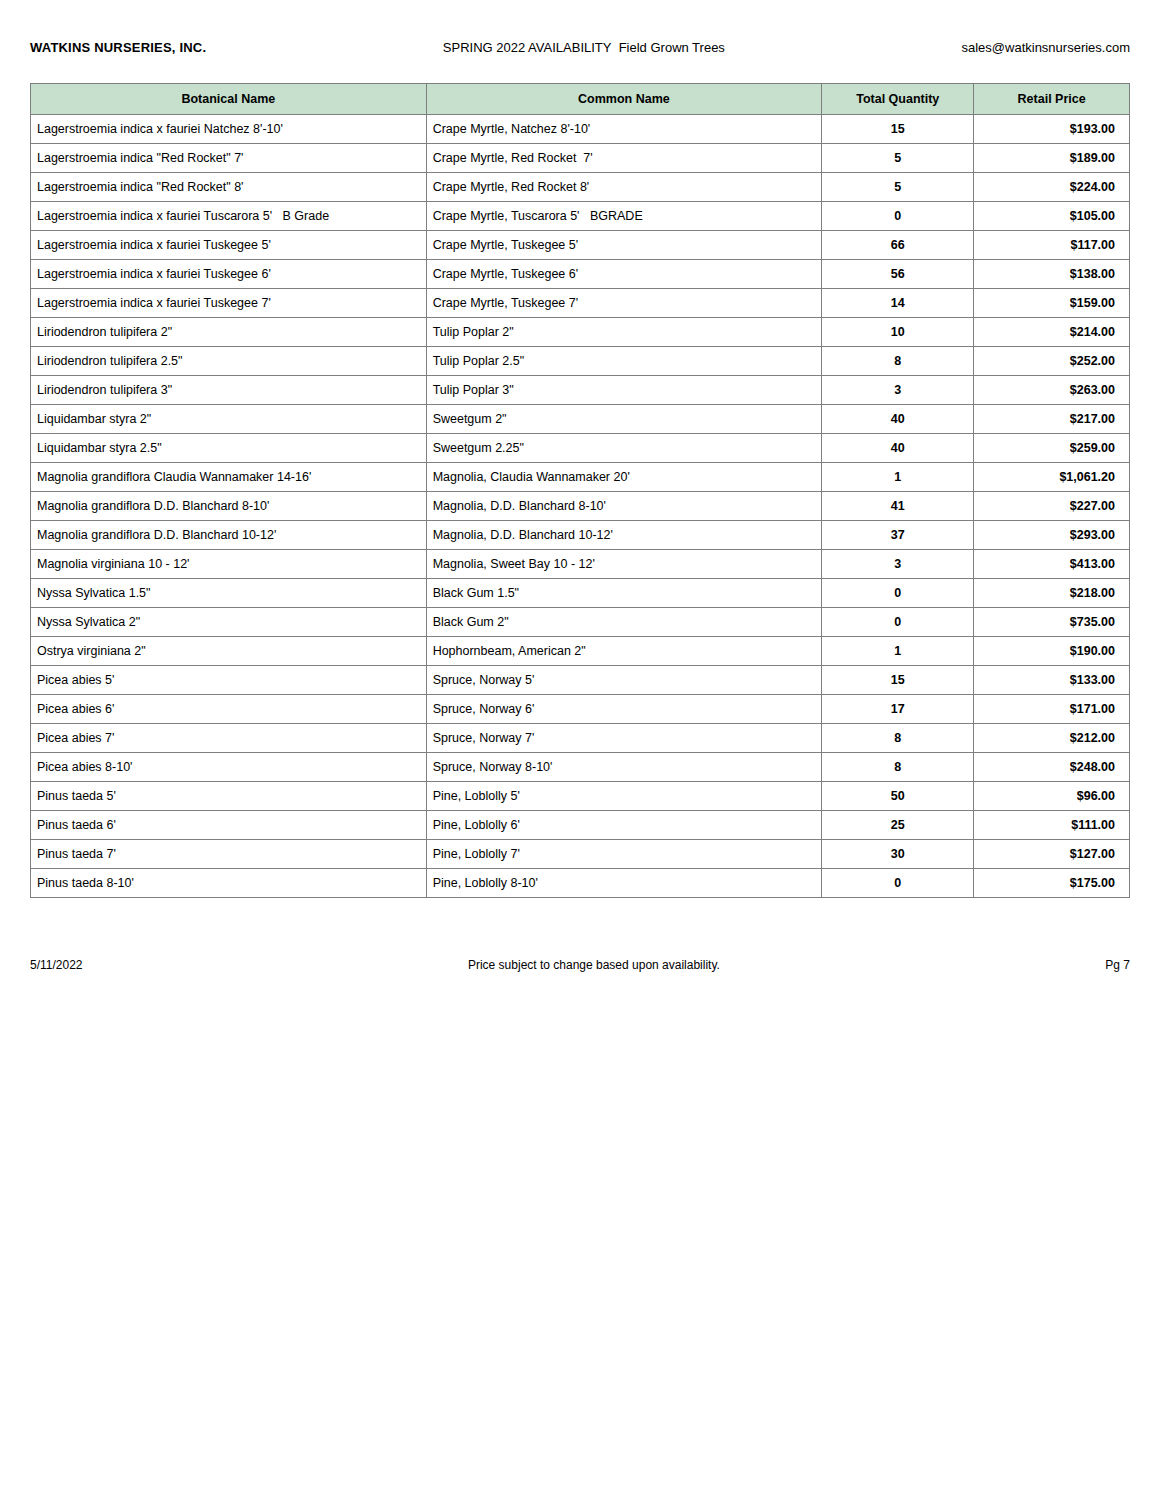WATKINS NURSERIES, INC.
SPRING 2022 AVAILABILITY Field Grown Trees
sales@watkinsnurseries.com
| Botanical Name | Common Name | Total Quantity | Retail Price |
| --- | --- | --- | --- |
| Lagerstroemia indica x fauriei Natchez 8'-10' | Crape Myrtle, Natchez 8'-10' | 15 | $193.00 |
| Lagerstroemia indica "Red Rocket" 7' | Crape Myrtle, Red Rocket 7' | 5 | $189.00 |
| Lagerstroemia indica "Red Rocket" 8' | Crape Myrtle, Red Rocket 8' | 5 | $224.00 |
| Lagerstroemia indica x fauriei Tuscarora 5' B Grade | Crape Myrtle, Tuscarora 5' BGRADE | 0 | $105.00 |
| Lagerstroemia indica x fauriei Tuskegee 5' | Crape Myrtle, Tuskegee 5' | 66 | $117.00 |
| Lagerstroemia indica x fauriei Tuskegee 6' | Crape Myrtle, Tuskegee 6' | 56 | $138.00 |
| Lagerstroemia indica x fauriei Tuskegee 7' | Crape Myrtle, Tuskegee 7' | 14 | $159.00 |
| Liriodendron tulipifera 2" | Tulip Poplar 2" | 10 | $214.00 |
| Liriodendron tulipifera 2.5" | Tulip Poplar 2.5" | 8 | $252.00 |
| Liriodendron tulipifera 3" | Tulip Poplar 3" | 3 | $263.00 |
| Liquidambar styra 2" | Sweetgum 2" | 40 | $217.00 |
| Liquidambar styra 2.5" | Sweetgum 2.25" | 40 | $259.00 |
| Magnolia grandiflora Claudia Wannamaker 14-16' | Magnolia, Claudia Wannamaker 20' | 1 | $1,061.20 |
| Magnolia grandiflora D.D. Blanchard 8-10' | Magnolia, D.D. Blanchard 8-10' | 41 | $227.00 |
| Magnolia grandiflora D.D. Blanchard 10-12' | Magnolia, D.D. Blanchard 10-12' | 37 | $293.00 |
| Magnolia virginiana 10 - 12' | Magnolia, Sweet Bay 10 - 12' | 3 | $413.00 |
| Nyssa Sylvatica 1.5" | Black Gum 1.5" | 0 | $218.00 |
| Nyssa Sylvatica 2" | Black Gum 2" | 0 | $735.00 |
| Ostrya virginiana 2" | Hophornbeam, American 2" | 1 | $190.00 |
| Picea abies 5' | Spruce, Norway 5' | 15 | $133.00 |
| Picea abies 6' | Spruce, Norway 6' | 17 | $171.00 |
| Picea abies 7' | Spruce, Norway 7' | 8 | $212.00 |
| Picea abies 8-10' | Spruce, Norway 8-10' | 8 | $248.00 |
| Pinus taeda 5' | Pine, Loblolly 5' | 50 | $96.00 |
| Pinus taeda 6' | Pine, Loblolly 6' | 25 | $111.00 |
| Pinus taeda 7' | Pine, Loblolly 7' | 30 | $127.00 |
| Pinus taeda 8-10' | Pine, Loblolly 8-10' | 0 | $175.00 |
5/11/2022
Price subject to change based upon availability.
Pg 7